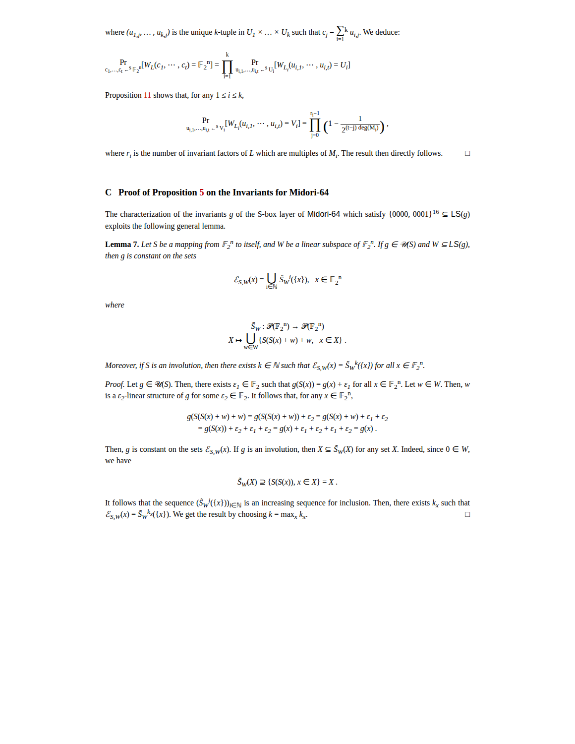where (u1,j, … , uk,j) is the unique k-tuple in U1 × … × Uk such that cj = ∑i=1k ui,j. We deduce:
Pr c1,…,ct ←$ 𝔽2n[WL(c1, ⋯ , ct) = 𝔽2n] = k∏i=1 Pr ui,1,…,ui,t ←$ Ui[WLi(ui,1, ⋯ , ui,t) = Ui]
Proposition 11 shows that, for any 1 ≤ i ≤ k,
Pr ui,1,…,ui,t ←$ Vi[WLi(ui,1, ⋯ , ui,t) = Vi] = ri−1∏j=0 (1 − 12(t−j) deg(Mi)) ,
where ri is the number of invariant factors of L which are multiples of Mi. The result then directly follows. □
C Proof of Proposition 5 on the Invariants for Midori-64
The characterization of the invariants g of the S-box layer of Midori-64 which satisfy {0000, 0001}16 ⊆ LS(g) exploits the following general lemma.
Lemma 7. Let S be a mapping from 𝔽2n to itself, and W be a linear subspace of 𝔽2n. If g ∈ 𝒰(S) and W ⊆ LS(g), then g is constant on the sets
ℰS,W(x) = ⋃i∈ℕ S̃Wi({x}), x ∈ 𝔽2n
where
S̃W : 𝒫(𝔽2n) → 𝒫(𝔽2n)
X ↦ ⋃w∈W{S(S(x) + w) + w, x ∈ X} .
Moreover, if S is an involution, then there exists k ∈ ℕ such that ℰS,W(x) = S̃Wk({x}) for all x ∈ 𝔽2n.
Proof. Let g ∈ 𝒰(S). Then, there exists ε1 ∈ 𝔽2 such that g(S(x)) = g(x) + ε1 for all x ∈ 𝔽2n. Let w ∈ W. Then, w is a ε2-linear structure of g for some ε2 ∈ 𝔽2. It follows that, for any x ∈ 𝔽2n,
g(S(S(x) + w) + w) = g(S(S(x) + w)) + ε2 = g(S(x) + w) + ε1 + ε2
= g(S(x)) + ε2 + ε1 + ε2 = g(x) + ε1 + ε2 + ε1 + ε2 = g(x) .
Then, g is constant on the sets ℰS,W(x). If g is an involution, then X ⊆ S̃W(X) for any set X. Indeed, since 0 ∈ W, we have
S̃W(X) ⊇ {S(S(x)), x ∈ X} = X .
It follows that the sequence (S̃Wi({x}))i∈ℕ is an increasing sequence for inclusion. Then, there exists kx such that ℰS,W(x) = S̃Wkx({x}). We get the result by choosing k = maxx kx. □